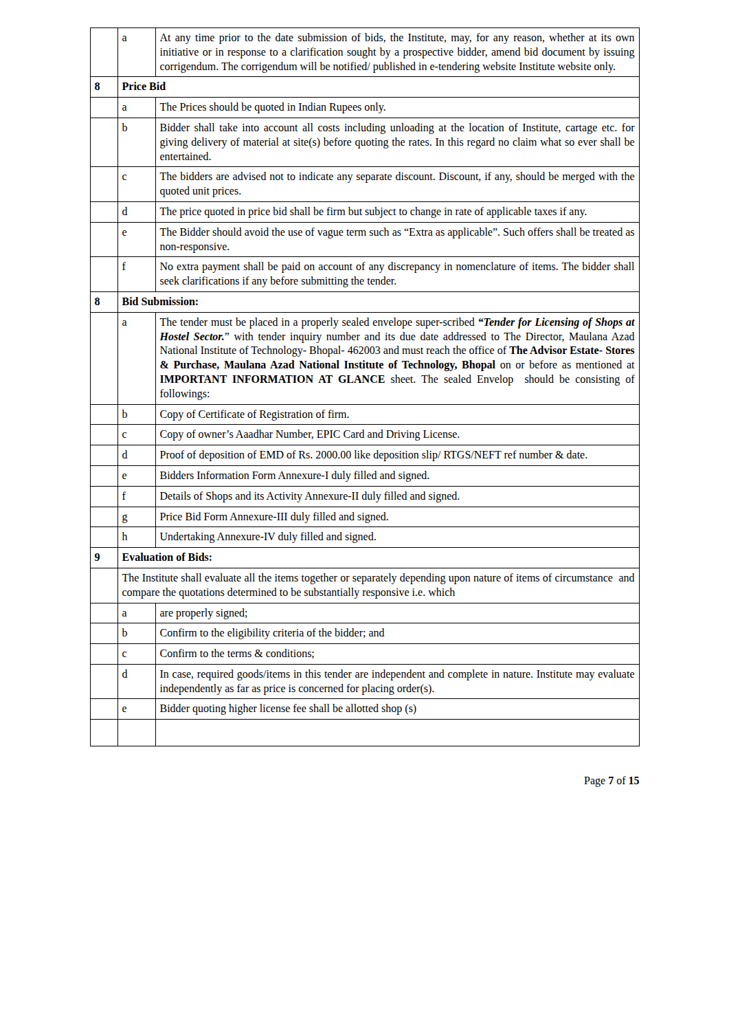| | a | At any time prior to the date submission of bids, the Institute, may, for any reason, whether at its own initiative or in response to a clarification sought by a prospective bidder, amend bid document by issuing corrigendum. The corrigendum will be notified/ published in e-tendering website Institute website only. |
| 8 | Price Bid |
| | a | The Prices should be quoted in Indian Rupees only. |
| | b | Bidder shall take into account all costs including unloading at the location of Institute, cartage etc. for giving delivery of material at site(s) before quoting the rates. In this regard no claim what so ever shall be entertained. |
| | c | The bidders are advised not to indicate any separate discount. Discount, if any, should be merged with the quoted unit prices. |
| | d | The price quoted in price bid shall be firm but subject to change in rate of applicable taxes if any. |
| | e | The Bidder should avoid the use of vague term such as “Extra as applicable”. Such offers shall be treated as non-responsive. |
| | f | No extra payment shall be paid on account of any discrepancy in nomenclature of items. The bidder shall seek clarifications if any before submitting the tender. |
| 8 | Bid Submission: |
| | a | The tender must be placed in a properly sealed envelope super-scribed “Tender for Licensing of Shops at Hostel Sector. ” with tender inquiry number and its due date addressed to The Director, Maulana Azad National Institute of Technology- Bhopal- 462003 and must reach the office of The Advisor Estate- Stores & Purchase, Maulana Azad National Institute of Technology, Bhopal on or before as mentioned at IMPORTANT INFORMATION AT GLANCE sheet. The sealed Envelop should be consisting of followings: |
| | b | Copy of Certificate of Registration of firm. |
| | c | Copy of owner’s Aaadhar Number, EPIC Card and Driving License. |
| | d | Proof of deposition of EMD of Rs. 2000.00 like deposition slip/ RTGS/NEFT ref number & date. |
| | e | Bidders Information Form Annexure-I duly filled and signed. |
| | f | Details of Shops and its Activity Annexure-II duly filled and signed. |
| | g | Price Bid Form Annexure-III duly filled and signed. |
| | h | Undertaking Annexure-IV duly filled and signed. |
| 9 | Evaluation of Bids: |
| | The Institute shall evaluate all the items together or separately depending upon nature of items of circumstance and compare the quotations determined to be substantially responsive i.e. which |
| | a | are properly signed; |
| | b | Confirm to the eligibility criteria of the bidder; and |
| | c | Confirm to the terms & conditions; |
| | d | In case, required goods/items in this tender are independent and complete in nature. Institute may evaluate independently as far as price is concerned for placing order(s). |
| | e | Bidder quoting higher license fee shall be allotted shop (s) |
Page 7 of 15